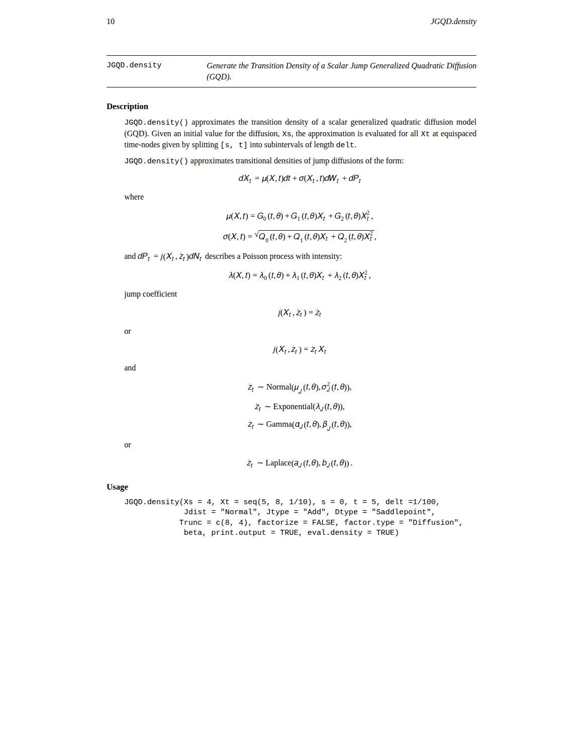10 JGQD.density
JGQD.density
Generate the Transition Density of a Scalar Jump Generalized Quadratic Diffusion (GQD).
Description
JGQD.density() approximates the transition density of a scalar generalized quadratic diffusion model (GQD). Given an initial value for the diffusion, Xs, the approximation is evaluated for all Xt at equispaced time-nodes given by splitting [s, t] into subintervals of length delt.
JGQD.density() approximates transitional densities of jump diffusions of the form:
dXt = μ(X,t)dt + σ(Xt,t)dWt + dPt
where
μ(X,t) = G0(t,θ) + G1(t,θ)Xt + G2(t,θ)Xt2 ,
σ(X,t) = Q0(t,θ) + Q1(t,θ)Xt + Q2(t,θ)Xt2 ,
and dPt=j(Xt,z˙t)dNt describes a Poisson process with intensity:
λ(X,t) = λ0(t,θ) + λ1(t,θ)Xt + λ2(t,θ)Xt2 ,
jump coefficient
j(Xt,z˙t) = z˙t
or
j(Xt,z˙t) = z˙tXt
and
z˙t ∼ Normal( μJ(t,θ) , σJ2(t,θ) ),
z˙t ∼ Exponential( λJ(t,θ) ),
z˙t ∼ Gamma( αJ(t,θ) , βJ(t,θ) ),
or
z˙t ∼ Laplace( aJ(t,θ) , bJ(t,θ) ).
Usage
JGQD.density(Xs = 4, Xt = seq(5, 8, 1/10), s = 0, t = 5, delt =1/100,
             Jdist = "Normal", Jtype = "Add", Dtype = "Saddlepoint",
            Trunc = c(8, 4), factorize = FALSE, factor.type = "Diffusion",
             beta, print.output = TRUE, eval.density = TRUE)